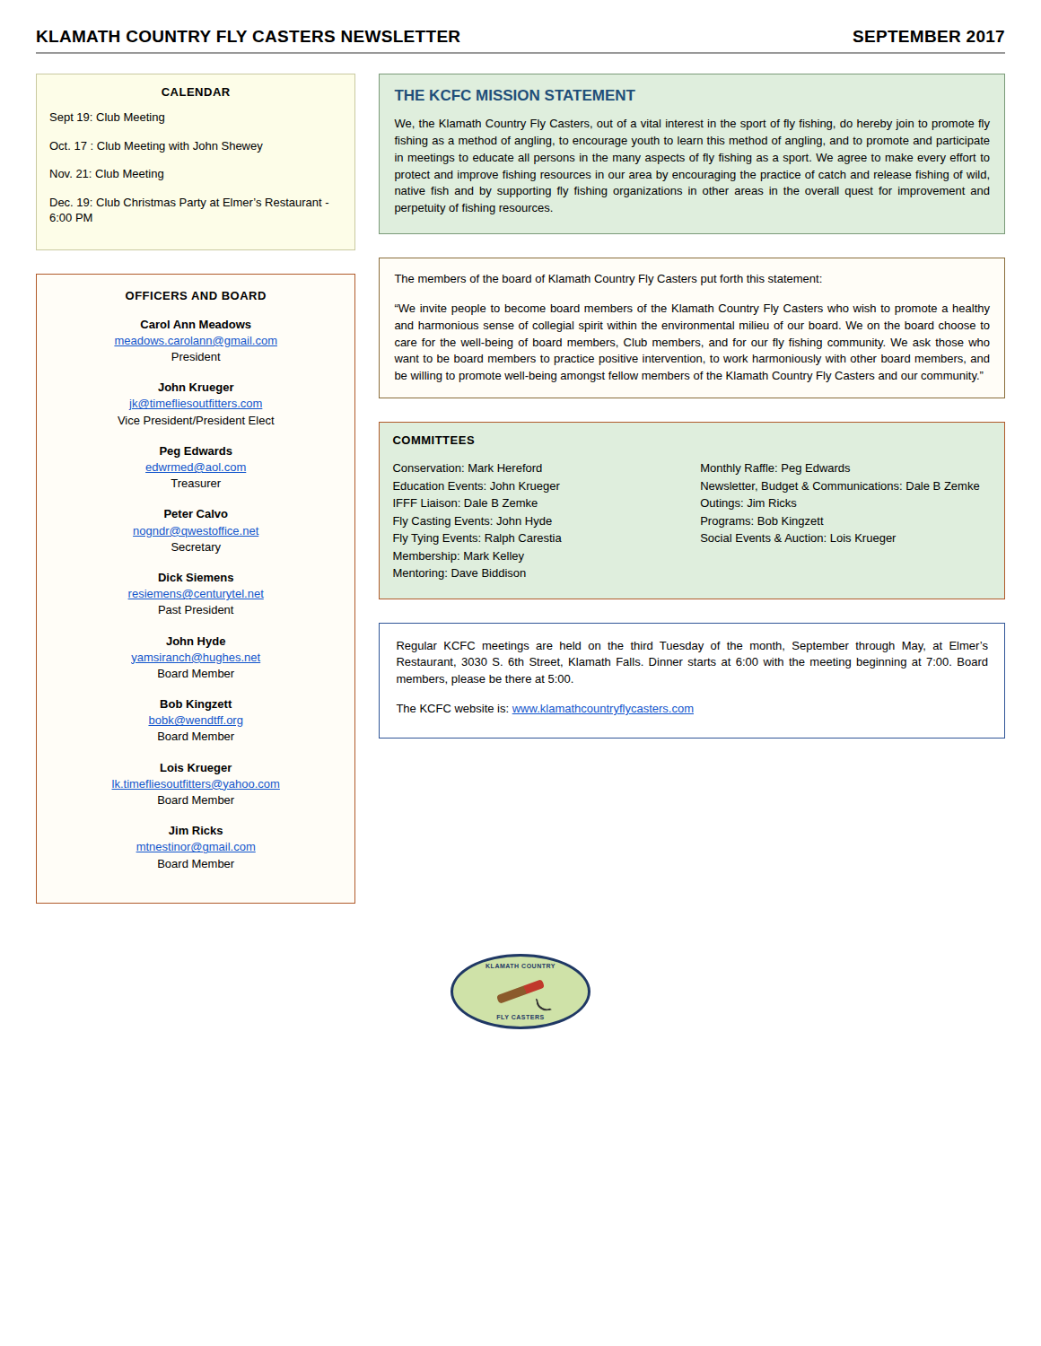KLAMATH COUNTRY FLY CASTERS NEWSLETTER SEPTEMBER 2017
CALENDAR
Sept 19: Club Meeting
Oct. 17 : Club Meeting with John Shewey
Nov. 21: Club Meeting
Dec. 19: Club Christmas Party at Elmer’s Restaurant - 6:00 PM
OFFICERS AND BOARD
Carol Ann Meadows
meadows.carolann@gmail.com
President
John Krueger
jk@timefliesoutfitters.com
Vice President/President Elect
Peg Edwards
edwrmed@aol.com
Treasurer
Peter Calvo
nogndr@qwestoffice.net
Secretary
Dick Siemens
resiemens@centurytel.net
Past President
John Hyde
yamsiranch@hughes.net
Board Member
Bob Kingzett
bobk@wendtff.org
Board Member
Lois Krueger
lk.timefliesoutfitters@yahoo.com
Board Member
Jim Ricks
mtnestinor@gmail.com
Board Member
THE KCFC MISSION STATEMENT
We, the Klamath Country Fly Casters, out of a vital interest in the sport of fly fishing, do hereby join to promote fly fishing as a method of angling, to encourage youth to learn this method of angling, and to promote and participate in meetings to educate all persons in the many aspects of fly fishing as a sport. We agree to make every effort to protect and improve fishing resources in our area by encouraging the practice of catch and release fishing of wild, native fish and by supporting fly fishing organizations in other areas in the overall quest for improvement and perpetuity of fishing resources.
The members of the board of Klamath Country Fly Casters put forth this statement:
“We invite people to become board members of the Klamath Country Fly Casters who wish to promote a healthy and harmonious sense of collegial spirit within the environmental milieu of our board. We on the board choose to care for the well-being of board members, Club members, and for our fly fishing community. We ask those who want to be board members to practice positive intervention, to work harmoniously with other board members, and be willing to promote well-being amongst fellow members of the Klamath Country Fly Casters and our community.”
COMMITTEES
Conservation: Mark Hereford
Education Events: John Krueger
IFFF Liaison: Dale B Zemke
Fly Casting Events: John Hyde
Fly Tying Events: Ralph Carestia
Membership: Mark Kelley
Mentoring: Dave Biddison
Monthly Raffle: Peg Edwards
Newsletter, Budget & Communications: Dale B Zemke
Outings: Jim Ricks
Programs: Bob Kingzett
Social Events & Auction: Lois Krueger
Regular KCFC meetings are held on the third Tuesday of the month, September through May, at Elmer’s Restaurant, 3030 S. 6th Street, Klamath Falls. Dinner starts at 6:00 with the meeting beginning at 7:00. Board members, please be there at 5:00.
The KCFC website is: www.klamathcountryflycasters.com
KLAMATH COUNTRY FLY CASTERS